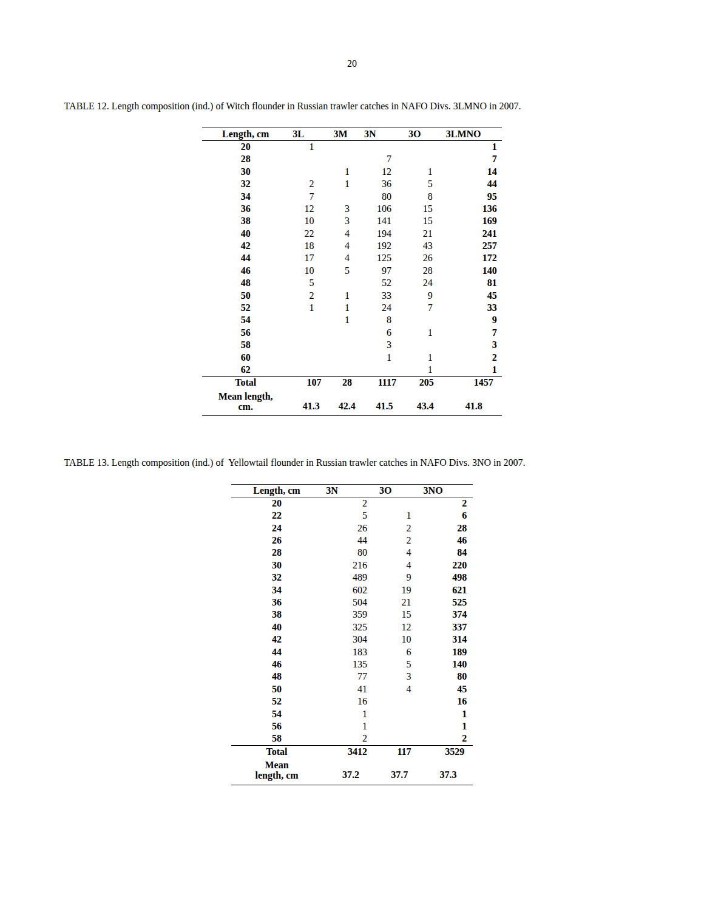20
TABLE 12. Length composition (ind.) of Witch flounder in Russian trawler catches in NAFO Divs. 3LMNO in 2007.
| Length, cm | 3L | 3M | 3N | 3O | 3LMNO |
| --- | --- | --- | --- | --- | --- |
| 20 | 1 | | | | 1 |
| 28 | | | 7 | | 7 |
| 30 | | 1 | 12 | 1 | 14 |
| 32 | 2 | 1 | 36 | 5 | 44 |
| 34 | 7 | | 80 | 8 | 95 |
| 36 | 12 | 3 | 106 | 15 | 136 |
| 38 | 10 | 3 | 141 | 15 | 169 |
| 40 | 22 | 4 | 194 | 21 | 241 |
| 42 | 18 | 4 | 192 | 43 | 257 |
| 44 | 17 | 4 | 125 | 26 | 172 |
| 46 | 10 | 5 | 97 | 28 | 140 |
| 48 | 5 | | 52 | 24 | 81 |
| 50 | 2 | 1 | 33 | 9 | 45 |
| 52 | 1 | 1 | 24 | 7 | 33 |
| 54 | | 1 | 8 | | 9 |
| 56 | | | 6 | 1 | 7 |
| 58 | | | 3 | | 3 |
| 60 | | | 1 | 1 | 2 |
| 62 | | | | 1 | 1 |
| Total | 107 | 28 | 1117 | 205 | 1457 |
| Mean length, cm. | 41.3 | 42.4 | 41.5 | 43.4 | 41.8 |
TABLE 13. Length composition (ind.) of Yellowtail flounder in Russian trawler catches in NAFO Divs. 3NO in 2007.
| Length, cm | 3N | 3O | 3NO |
| --- | --- | --- | --- |
| 20 | 2 | | 2 |
| 22 | 5 | 1 | 6 |
| 24 | 26 | 2 | 28 |
| 26 | 44 | 2 | 46 |
| 28 | 80 | 4 | 84 |
| 30 | 216 | 4 | 220 |
| 32 | 489 | 9 | 498 |
| 34 | 602 | 19 | 621 |
| 36 | 504 | 21 | 525 |
| 38 | 359 | 15 | 374 |
| 40 | 325 | 12 | 337 |
| 42 | 304 | 10 | 314 |
| 44 | 183 | 6 | 189 |
| 46 | 135 | 5 | 140 |
| 48 | 77 | 3 | 80 |
| 50 | 41 | 4 | 45 |
| 52 | 16 | | 16 |
| 54 | 1 | | 1 |
| 56 | 1 | | 1 |
| 58 | 2 | | 2 |
| Total | 3412 | 117 | 3529 |
| Mean length, cm | 37.2 | 37.7 | 37.3 |